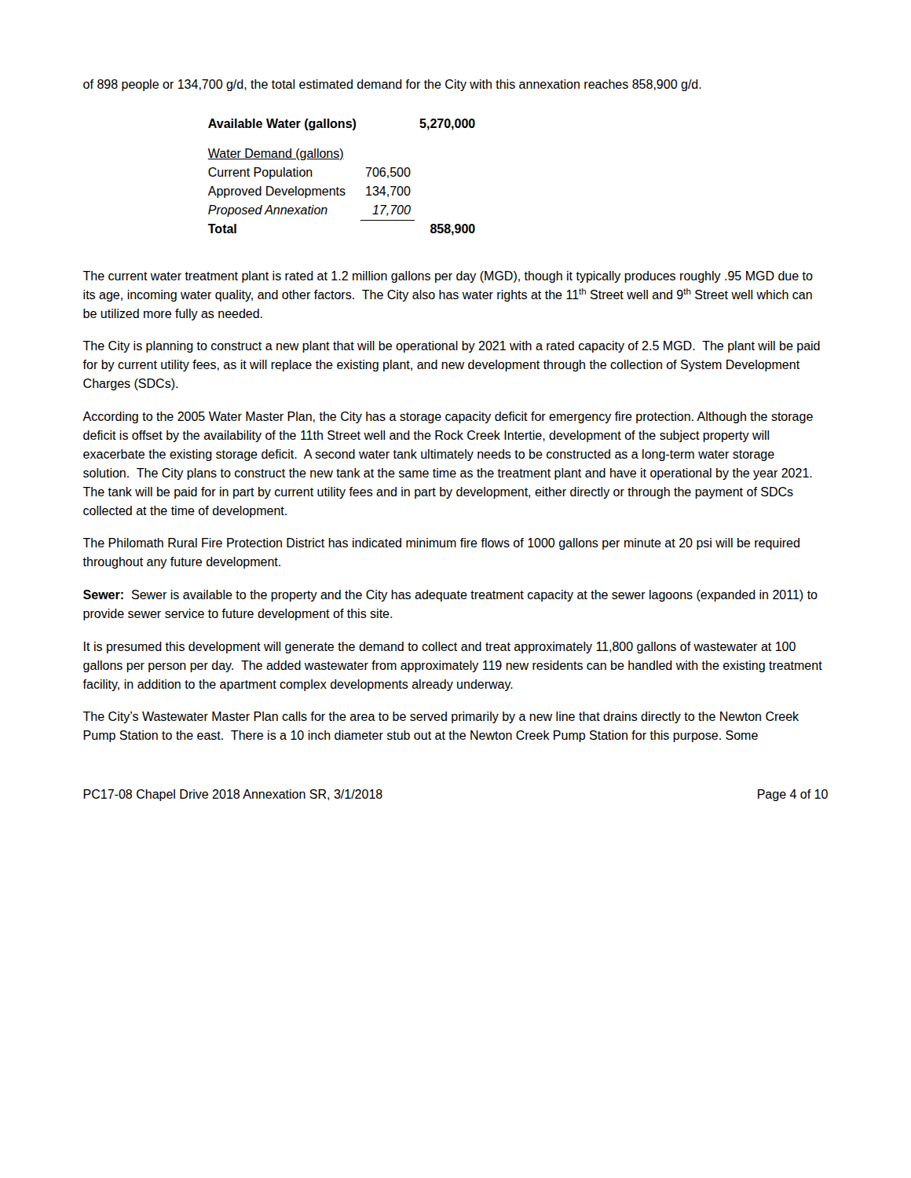of 898 people or 134,700 g/d, the total estimated demand for the City with this annexation reaches 858,900 g/d.
| Available Water (gallons) | | 5,270,000 |
| Water Demand (gallons) | | |
| Current Population | 706,500 | |
| Approved Developments | 134,700 | |
| Proposed Annexation | 17,700 | |
| Total | | 858,900 |
The current water treatment plant is rated at 1.2 million gallons per day (MGD), though it typically produces roughly .95 MGD due to its age, incoming water quality, and other factors. The City also has water rights at the 11th Street well and 9th Street well which can be utilized more fully as needed.
The City is planning to construct a new plant that will be operational by 2021 with a rated capacity of 2.5 MGD. The plant will be paid for by current utility fees, as it will replace the existing plant, and new development through the collection of System Development Charges (SDCs).
According to the 2005 Water Master Plan, the City has a storage capacity deficit for emergency fire protection. Although the storage deficit is offset by the availability of the 11th Street well and the Rock Creek Intertie, development of the subject property will exacerbate the existing storage deficit. A second water tank ultimately needs to be constructed as a long-term water storage solution. The City plans to construct the new tank at the same time as the treatment plant and have it operational by the year 2021. The tank will be paid for in part by current utility fees and in part by development, either directly or through the payment of SDCs collected at the time of development.
The Philomath Rural Fire Protection District has indicated minimum fire flows of 1000 gallons per minute at 20 psi will be required throughout any future development.
Sewer: Sewer is available to the property and the City has adequate treatment capacity at the sewer lagoons (expanded in 2011) to provide sewer service to future development of this site.
It is presumed this development will generate the demand to collect and treat approximately 11,800 gallons of wastewater at 100 gallons per person per day. The added wastewater from approximately 119 new residents can be handled with the existing treatment facility, in addition to the apartment complex developments already underway.
The City’s Wastewater Master Plan calls for the area to be served primarily by a new line that drains directly to the Newton Creek Pump Station to the east. There is a 10 inch diameter stub out at the Newton Creek Pump Station for this purpose. Some
PC17-08 Chapel Drive 2018 Annexation SR, 3/1/2018 Page 4 of 10